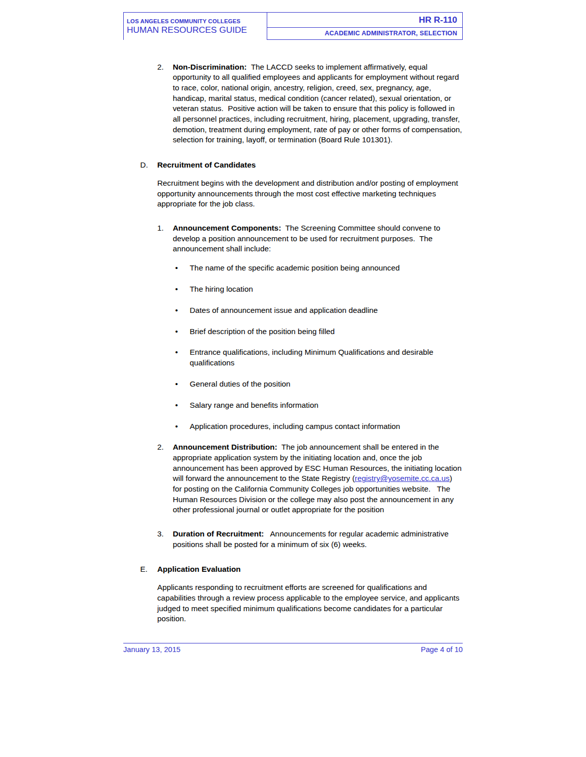| Los Angeles Community Colleges HUMAN RESOURCES GUIDE | HR R-110 |
| Academic Administrator, Selection |
2.
Non-Discrimination: The LACCD seeks to implement affirmatively, equal opportunity to all qualified employees and applicants for employment without regard to race, color, national origin, ancestry, religion, creed, sex, pregnancy, age, handicap, marital status, medical condition (cancer related), sexual orientation, or veteran status. Positive action will be taken to ensure that this policy is followed in all personnel practices, including recruitment, hiring, placement, upgrading, transfer, demotion, treatment during employment, rate of pay or other forms of compensation, selection for training, layoff, or termination (Board Rule 101301).
D.
Recruitment of Candidates
Recruitment begins with the development and distribution and/or posting of employment opportunity announcements through the most cost effective marketing techniques appropriate for the job class.
1.
Announcement Components: The Screening Committee should convene to develop a position announcement to be used for recruitment purposes. The announcement shall include:
The name of the specific academic position being announced
The hiring location
Dates of announcement issue and application deadline
Brief description of the position being filled
Entrance qualifications, including Minimum Qualifications and desirable qualifications
General duties of the position
Salary range and benefits information
Application procedures, including campus contact information
2.
Announcement Distribution: The job announcement shall be entered in the appropriate application system by the initiating location and, once the job announcement has been approved by ESC Human Resources, the initiating location will forward the announcement to the State Registry (registry@yosemite.cc.ca.us) for posting on the California Community Colleges job opportunities website. The Human Resources Division or the college may also post the announcement in any other professional journal or outlet appropriate for the position
3.
Duration of Recruitment: Announcements for regular academic administrative positions shall be posted for a minimum of six (6) weeks.
E.
Application Evaluation
Applicants responding to recruitment efforts are screened for qualifications and capabilities through a review process applicable to the employee service, and applicants judged to meet specified minimum qualifications become candidates for a particular position.
January 13, 2015
Page 4 of 10